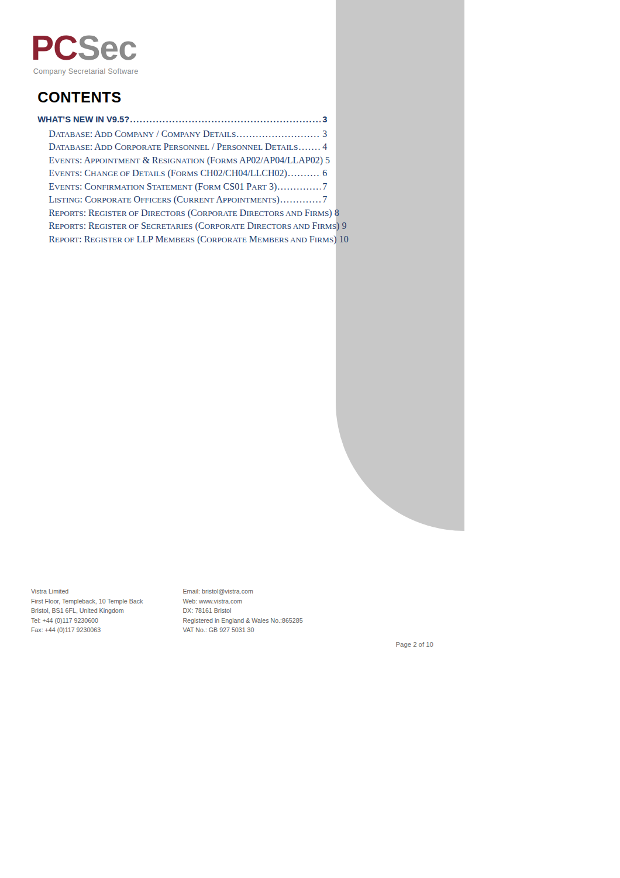PC Sec
Company Secretarial Software
CONTENTS
WHAT’S NEW IN V9.5? .................................................................................. 3
DATABASE: ADD COMPANY / COMPANY DETAILS ................................................. 3
DATABASE: ADD CORPORATE PERSONNEL / PERSONNEL DETAILS ....................... 4
EVENTS: APPOINTMENT & RESIGNATION (FORMS AP02/AP04/LLAP02) ............ 5
EVENTS: CHANGE OF DETAILS (FORMS CH02/CH04/LLCH02) .......................... 6
EVENTS: CONFIRMATION STATEMENT (FORM CS01 PART 3) ............................... 7
LISTING: CORPORATE OFFICERS (CURRENT APPOINTMENTS) .............................. 7
REPORTS: REGISTER OF DIRECTORS (CORPORATE DIRECTORS AND FIRMS) ......... 8
REPORTS: REGISTER OF SECRETARIES (CORPORATE DIRECTORS AND FIRMS) ...... 9
REPORT: REGISTER OF LLP MEMBERS (CORPORATE MEMBERS AND FIRMS) ..... 10
Vistra Limited
First Floor, Templeback, 10 Temple Back
Bristol, BS1 6FL, United Kingdom
Tel: +44 (0)117 9230600
Fax: +44 (0)117 9230063
Email: bristol@vistra.com
Web: www.vistra.com
DX: 78161 Bristol
Registered in England & Wales No.:865285
VAT No.: GB 927 5031 30
Page 2 of 10